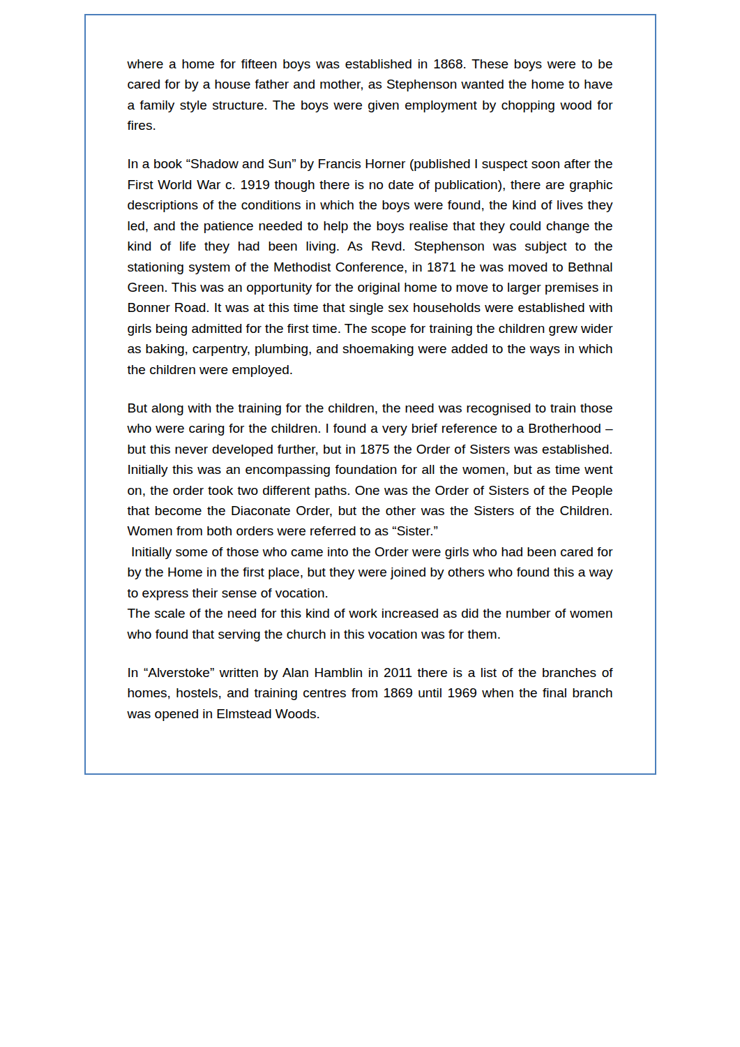where a home for fifteen boys was established in 1868. These boys were to be cared for by a house father and mother, as Stephenson wanted the home to have a family style structure. The boys were given employment by chopping wood for fires.
In a book “Shadow and Sun” by Francis Horner (published I suspect soon after the First World War c. 1919 though there is no date of publication), there are graphic descriptions of the conditions in which the boys were found, the kind of lives they led, and the patience needed to help the boys realise that they could change the kind of life they had been living. As Revd. Stephenson was subject to the stationing system of the Methodist Conference, in 1871 he was moved to Bethnal Green. This was an opportunity for the original home to move to larger premises in Bonner Road. It was at this time that single sex households were established with girls being admitted for the first time. The scope for training the children grew wider as baking, carpentry, plumbing, and shoemaking were added to the ways in which the children were employed.
But along with the training for the children, the need was recognised to train those who were caring for the children. I found a very brief reference to a Brotherhood – but this never developed further, but in 1875 the Order of Sisters was established. Initially this was an encompassing foundation for all the women, but as time went on, the order took two different paths. One was the Order of Sisters of the People that become the Diaconate Order, but the other was the Sisters of the Children. Women from both orders were referred to as “Sister.”
Initially some of those who came into the Order were girls who had been cared for by the Home in the first place, but they were joined by others who found this a way to express their sense of vocation.
The scale of the need for this kind of work increased as did the number of women who found that serving the church in this vocation was for them.
In “Alverstoke” written by Alan Hamblin in 2011 there is a list of the branches of homes, hostels, and training centres from 1869 until 1969 when the final branch was opened in Elmstead Woods.